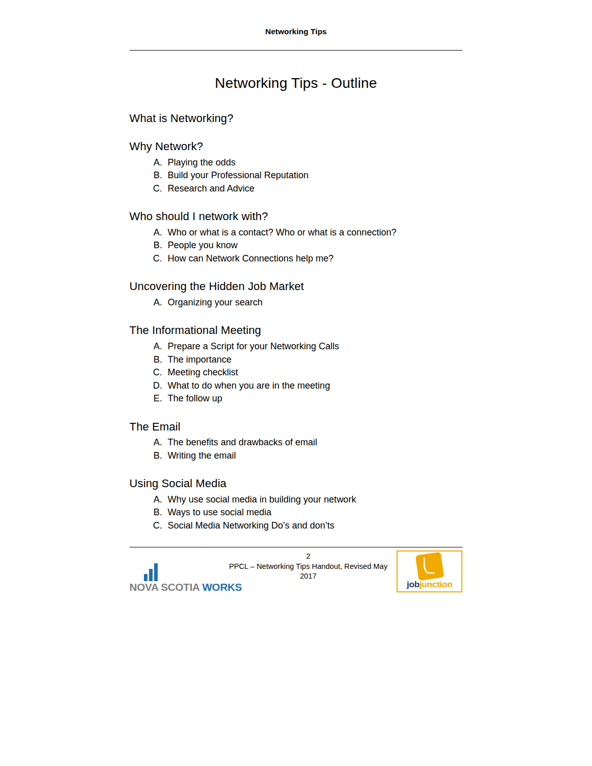Networking Tips
Networking Tips - Outline
What is Networking?
Why Network?
Playing the odds
Build your Professional Reputation
Research and Advice
Who should I network with?
Who or what is a contact? Who or what is a connection?
People you know
How can Network Connections help me?
Uncovering the Hidden Job Market
Organizing your search
The Informational Meeting
Prepare a Script for your Networking Calls
The importance
Meeting checklist
What to do when you are in the meeting
The follow up
The Email
The benefits and drawbacks of email
Writing the email
Using Social Media
Why use social media in building your network
Ways to use social media
Social Media Networking Do’s and don’ts
NOVA SCOTIA WORKS
2
PPCL – Networking Tips Handout, Revised May 2017
job junction